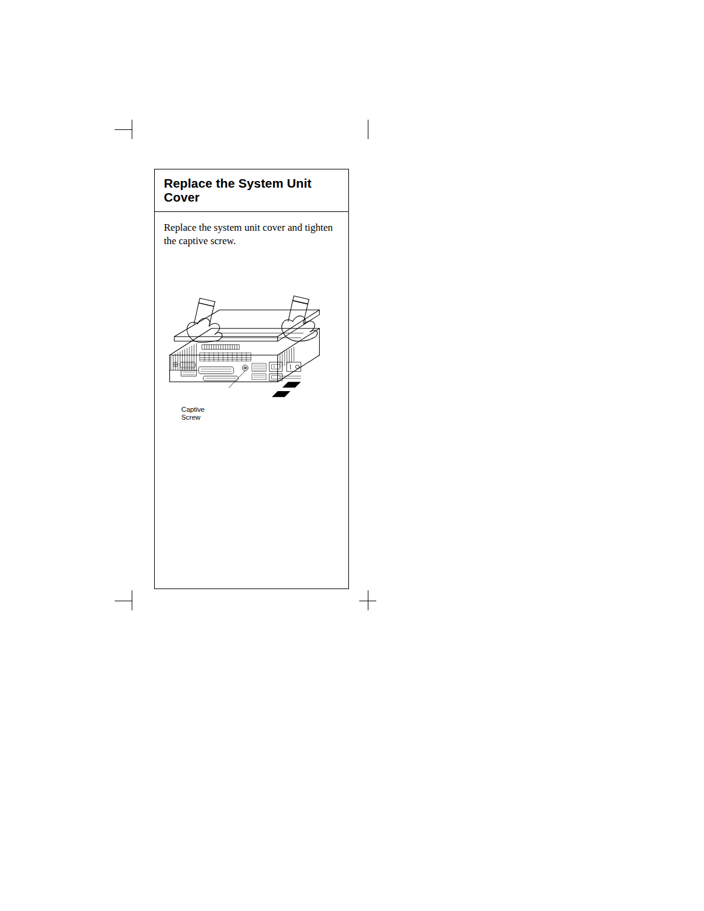Replace the System Unit Cover
Replace the system unit cover and tighten the captive screw.
Captive
Screw